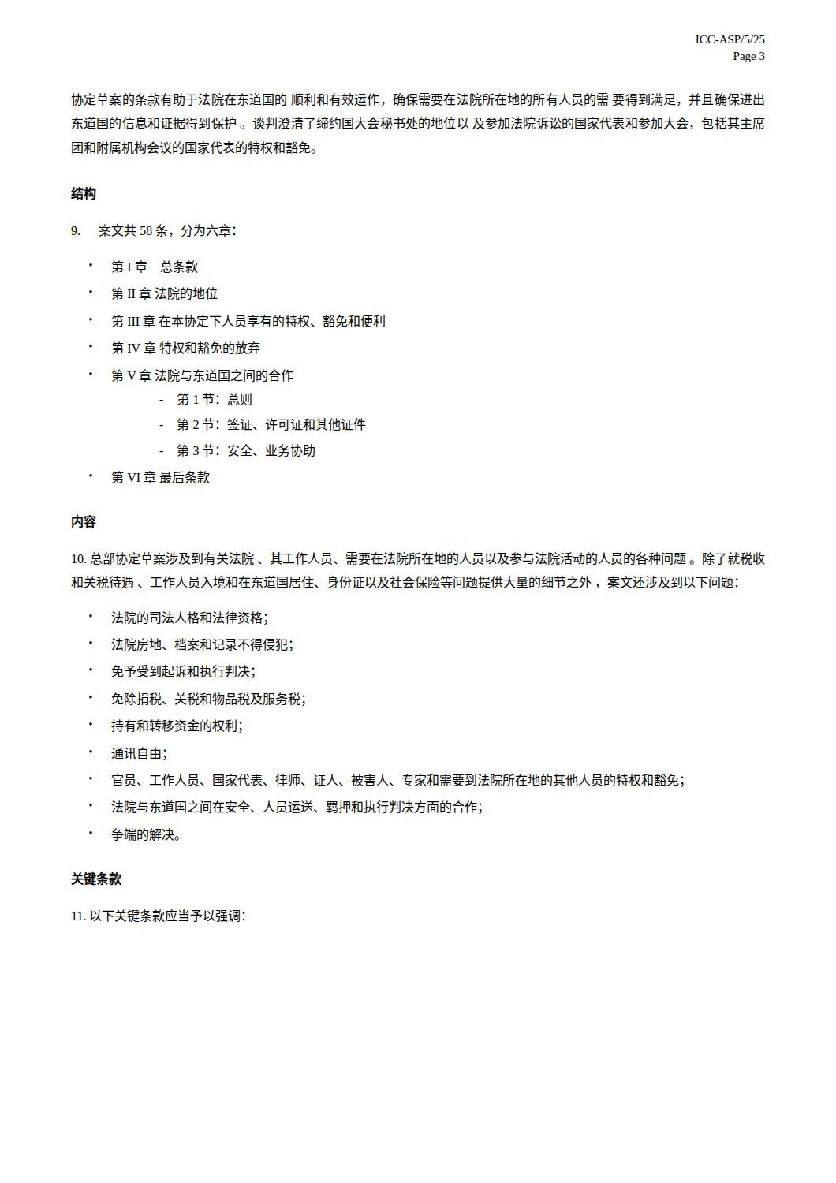ICC-ASP/5/25
Page 3
协定草案的条款有助于法院在东道国的 顺利和有效运作，确保需要在法院所在地的所有人员的需 要得到满足，并且确保进出东道国的信息和证据得到保护 。谈判澄清了缔约国大会秘书处的地位以 及参加法院诉讼的国家代表和参加大会，包括其主席团和附属机构会议的国家代表的特权和豁免。
结构
9.
案文共 58 条，分为六章：
第 I 章　总条款
第 II 章 法院的地位
第 III 章 在本协定下人员享有的特权、豁免和便利
第 IV 章 特权和豁免的放弃
第 V 章 法院与东道国之间的合作
第 1 节：总则
第 2 节：签证、许可证和其他证件
第 3 节：安全、业务协助
第 VI 章 最后条款
内容
10. 总部协定草案涉及到有关法院 、其工作人员、需要在法院所在地的人员以及参与法院活动的人员的各种问题 。除了就税收和关税待遇 、工作人员入境和在东道国居住、身份证以及社会保险等问题提供大量的细节之外 ，案文还涉及到以下问题：
法院的司法人格和法律资格；
法院房地、档案和记录不得侵犯；
免予受到起诉和执行判决；
免除捐税、关税和物品税及服务税；
持有和转移资金的权利；
通讯自由；
官员、工作人员、国家代表、律师、证人、被害人、专家和需要到法院所在地的其他人员的特权和豁免；
法院与东道国之间在安全、人员运送、羁押和执行判决方面的合作；
争端的解决。
关键条款
11. 以下关键条款应当予以强调：